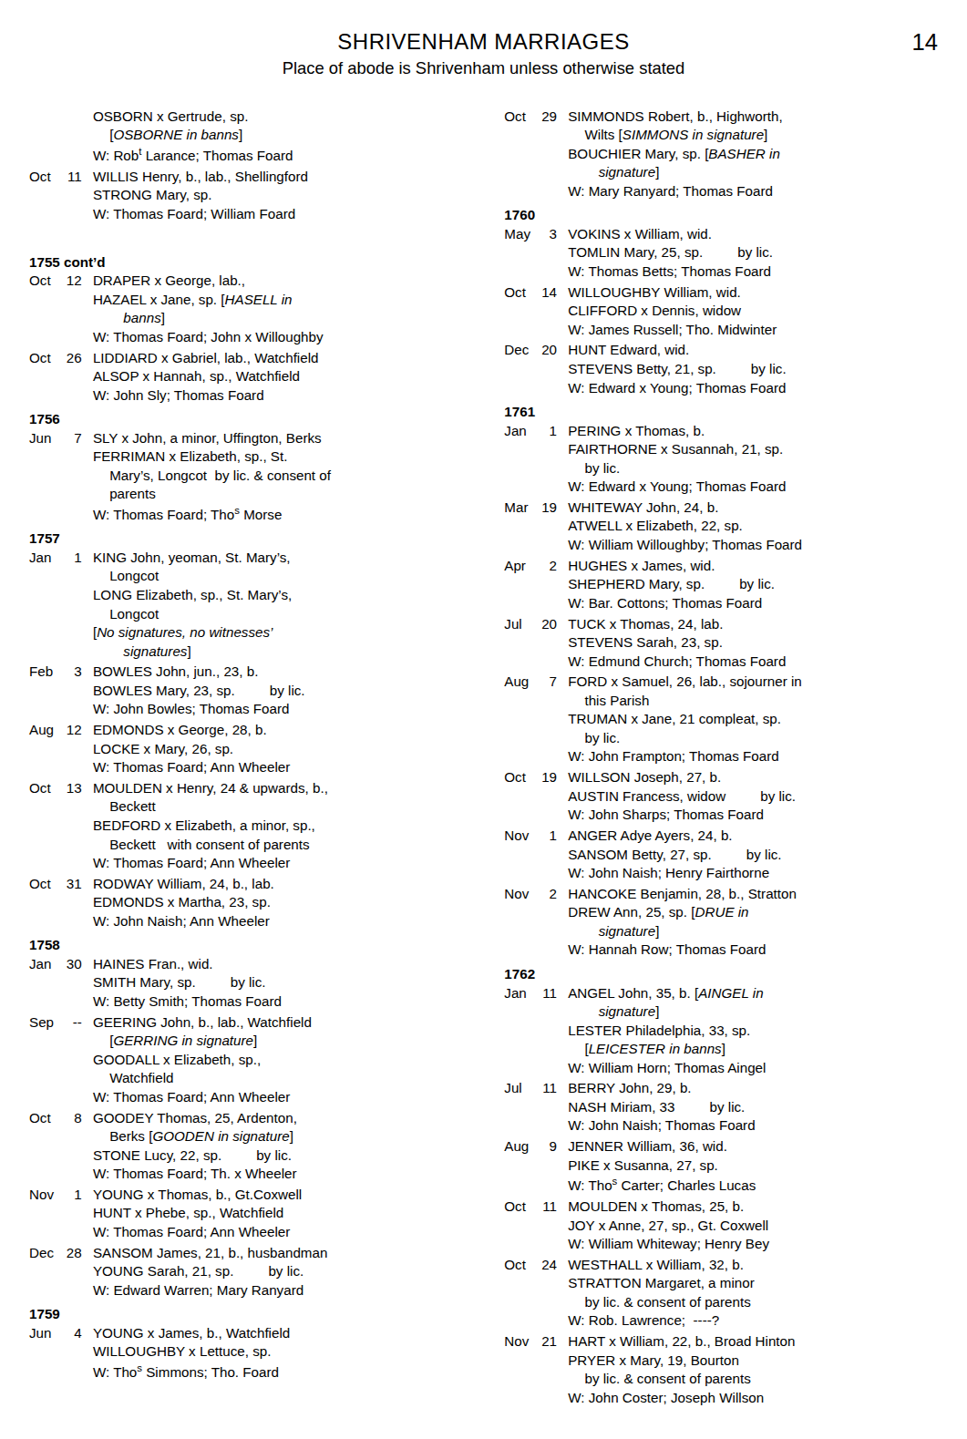14
SHRIVENHAM MARRIAGES
Place of abode is Shrivenham unless otherwise stated
OSBORN x Gertrude, sp.
[OSBORNE in banns]
W: Robt Larance; Thomas Foard
Oct 11
WILLIS Henry, b., lab., Shellingford
STRONG Mary, sp.
W: Thomas Foard; William Foard
1755 cont’d
Oct 12
DRAPER x George, lab.,
HAZAEL x Jane, sp. [HASELL in
banns]
W: Thomas Foard; John x Willoughby
Oct 26
LIDDIARD x Gabriel, lab., Watchfield
ALSOP x Hannah, sp., Watchfield
W: John Sly; Thomas Foard
1756
Jun 7
SLY x John, a minor, Uffington, Berks
FERRIMAN x Elizabeth, sp., St.
Mary’s, Longcot by lic. & consent of
parents
W: Thomas Foard; Thos Morse
1757
Jan 1
KING John, yeoman, St. Mary’s,
Longcot
LONG Elizabeth, sp., St. Mary’s,
Longcot
[No signatures, no witnesses’
signatures]
Feb 3
BOWLES John, jun., 23, b.
BOWLES Mary, 23, sp.by lic.
W: John Bowles; Thomas Foard
Aug 12
EDMONDS x George, 28, b.
LOCKE x Mary, 26, sp.
W: Thomas Foard; Ann Wheeler
Oct 13
MOULDEN x Henry, 24 & upwards, b.,
Beckett
BEDFORD x Elizabeth, a minor, sp.,
Beckett with consent of parents
W: Thomas Foard; Ann Wheeler
Oct 31
RODWAY William, 24, b., lab.
EDMONDS x Martha, 23, sp.
W: John Naish; Ann Wheeler
1758
Jan 30
HAINES Fran., wid.
SMITH Mary, sp.by lic.
W: Betty Smith; Thomas Foard
Sep--
GEERING John, b., lab., Watchfield
[GERRING in signature]
GOODALL x Elizabeth, sp.,
Watchfield
W: Thomas Foard; Ann Wheeler
Oct 8
GOODEY Thomas, 25, Ardenton,
Berks [GOODEN in signature]
STONE Lucy, 22, sp.by lic.
W: Thomas Foard; Th. x Wheeler
Nov 1
YOUNG x Thomas, b., Gt.Coxwell
HUNT x Phebe, sp., Watchfield
W: Thomas Foard; Ann Wheeler
Dec 28
SANSOM James, 21, b., husbandman
YOUNG Sarah, 21, sp.by lic.
W: Edward Warren; Mary Ranyard
1759
Jun 4
YOUNG x James, b., Watchfield
WILLOUGHBY x Lettuce, sp.
W: Thos Simmons; Tho. Foard
Oct 29
SIMMONDS Robert, b., Highworth,
Wilts [SIMMONS in signature]
BOUCHIER Mary, sp. [BASHER in
signature]
W: Mary Ranyard; Thomas Foard
1760
May 3
VOKINS x William, wid.
TOMLIN Mary, 25, sp.by lic.
W: Thomas Betts; Thomas Foard
Oct 14
WILLOUGHBY William, wid.
CLIFFORD x Dennis, widow
W: James Russell; Tho. Midwinter
Dec 20
HUNT Edward, wid.
STEVENS Betty, 21, sp.by lic.
W: Edward x Young; Thomas Foard
1761
Jan 1
PERING x Thomas, b.
FAIRTHORNE x Susannah, 21, sp.
by lic.
W: Edward x Young; Thomas Foard
Mar 19
WHITEWAY John, 24, b.
ATWELL x Elizabeth, 22, sp.
W: William Willoughby; Thomas Foard
Apr 2
HUGHES x James, wid.
SHEPHERD Mary, sp.by lic.
W: Bar. Cottons; Thomas Foard
Jul 20
TUCK x Thomas, 24, lab.
STEVENS Sarah, 23, sp.
W: Edmund Church; Thomas Foard
Aug 7
FORD x Samuel, 26, lab., sojourner in
this Parish
TRUMAN x Jane, 21 compleat, sp.
by lic.
W: John Frampton; Thomas Foard
Oct 19
WILLSON Joseph, 27, b.
AUSTIN Francess, widowby lic.
W: John Sharps; Thomas Foard
Nov 1
ANGER Adye Ayers, 24, b.
SANSOM Betty, 27, sp.by lic.
W: John Naish; Henry Fairthorne
Nov 2
HANCOKE Benjamin, 28, b., Stratton
DREW Ann, 25, sp. [DRUE in
signature]
W: Hannah Row; Thomas Foard
1762
Jan 11
ANGEL John, 35, b. [AINGEL in
signature]
LESTER Philadelphia, 33, sp.
[LEICESTER in banns]
W: William Horn; Thomas Aingel
Jul 11
BERRY John, 29, b.
NASH Miriam, 33by lic.
W: John Naish; Thomas Foard
Aug 9
JENNER William, 36, wid.
PIKE x Susanna, 27, sp.
W: Thos Carter; Charles Lucas
Oct 11
MOULDEN x Thomas, 25, b.
JOY x Anne, 27, sp., Gt. Coxwell
W: William Whiteway; Henry Bey
Oct 24
WESTHALL x William, 32, b.
STRATTON Margaret, a minor
by lic. & consent of parents
W: Rob. Lawrence; ----?
Nov 21
HART x William, 22, b., Broad Hinton
PRYER x Mary, 19, Bourton
by lic. & consent of parents
W: John Coster; Joseph Willson